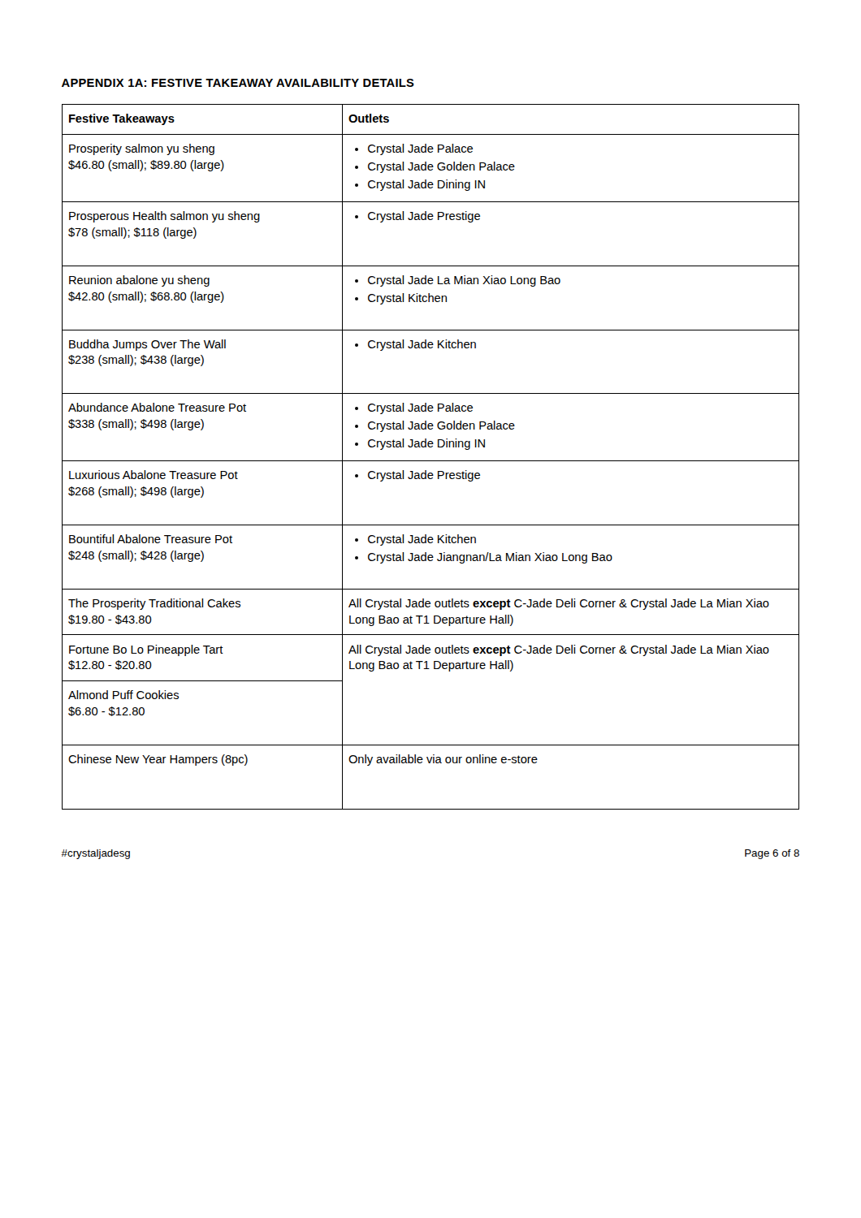APPENDIX 1A: FESTIVE TAKEAWAY AVAILABILITY DETAILS
| Festive Takeaways | Outlets |
| --- | --- |
| Prosperity salmon yu sheng $46.80 (small); $89.80 (large) | Crystal Jade Palace Crystal Jade Golden Palace Crystal Jade Dining IN |
| Prosperous Health salmon yu sheng $78 (small); $118 (large) | Crystal Jade Prestige |
| Reunion abalone yu sheng $42.80 (small); $68.80 (large) | Crystal Jade La Mian Xiao Long Bao Crystal Kitchen |
| Buddha Jumps Over The Wall $238 (small); $438 (large) | Crystal Jade Kitchen |
| Abundance Abalone Treasure Pot $338 (small); $498 (large) | Crystal Jade Palace Crystal Jade Golden Palace Crystal Jade Dining IN |
| Luxurious Abalone Treasure Pot $268 (small); $498 (large) | Crystal Jade Prestige |
| Bountiful Abalone Treasure Pot $248 (small); $428 (large) | Crystal Jade Kitchen Crystal Jade Jiangnan/La Mian Xiao Long Bao |
| The Prosperity Traditional Cakes $19.80 - $43.80 | All Crystal Jade outlets except C-Jade Deli Corner & Crystal Jade La Mian Xiao Long Bao at T1 Departure Hall) |
| Fortune Bo Lo Pineapple Tart $12.80 - $20.80 | All Crystal Jade outlets except C-Jade Deli Corner & Crystal Jade La Mian Xiao Long Bao at T1 Departure Hall) |
| Almond Puff Cookies $6.80 - $12.80 | |
| Chinese New Year Hampers (8pc) | Only available via our online e-store |
#crystaljadesg Page 6 of 8